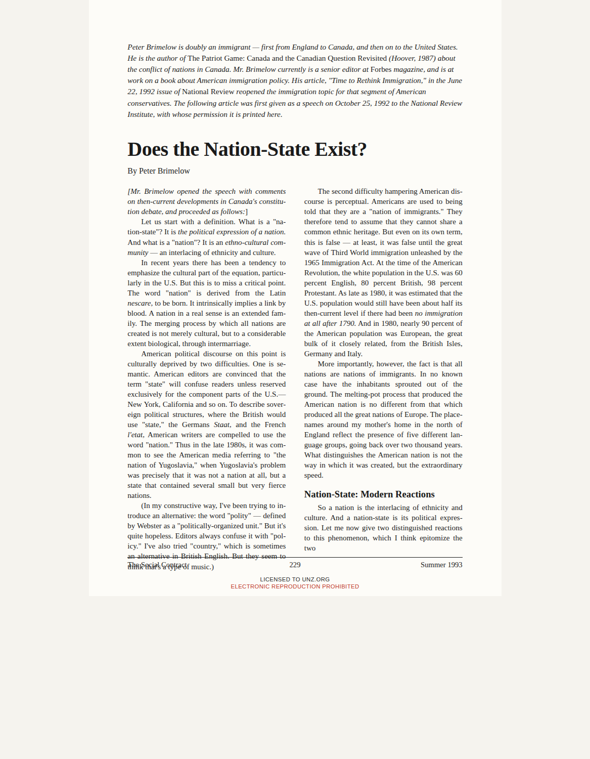Peter Brimelow is doubly an immigrant — first from England to Canada, and then on to the United States. He is the author of The Patriot Game: Canada and the Canadian Question Revisited (Hoover, 1987) about the conflict of nations in Canada. Mr. Brimelow currently is a senior editor at Forbes magazine, and is at work on a book about American immigration policy. His article, "Time to Rethink Immigration," in the June 22, 1992 issue of National Review reopened the immigration topic for that segment of American conservatives. The following article was first given as a speech on October 25, 1992 to the National Review Institute, with whose permission it is printed here.
Does the Nation-State Exist?
By Peter Brimelow
[ Mr. Brimelow opened the speech with comments on then-current developments in Canada's constitution debate, and proceeded as follows:]
Let us start with a definition. What is a "nation-state"? It is the political expression of a nation. And what is a "nation"? It is an ethno-cultural community — an interlacing of ethnicity and culture.
In recent years there has been a tendency to emphasize the cultural part of the equation, particularly in the U.S. But this is to miss a critical point. The word "nation" is derived from the Latin nescare, to be born. It intrinsically implies a link by blood. A nation in a real sense is an extended family. The merging process by which all nations are created is not merely cultural, but to a considerable extent biological, through intermarriage.
American political discourse on this point is culturally deprived by two difficulties. One is semantic. American editors are convinced that the term "state" will confuse readers unless reserved exclusively for the component parts of the U.S.—New York, California and so on. To describe sovereign political structures, where the British would use "state," the Germans Staat, and the French l'etat, American writers are compelled to use the word "nation." Thus in the late 1980s, it was common to see the American media referring to "the nation of Yugoslavia," when Yugoslavia's problem was precisely that it was not a nation at all, but a state that contained several small but very fierce nations.
(In my constructive way, I've been trying to introduce an alternative: the word "polity" — defined by Webster as a "politically-organized unit." But it's quite hopeless. Editors always confuse it with "policy." I've also tried "country," which is sometimes an alternative in British English. But they seem to think that's a type of music.)
The second difficulty hampering American discourse is perceptual. Americans are used to being told that they are a "nation of immigrants." They therefore tend to assume that they cannot share a common ethnic heritage. But even on its own term, this is false — at least, it was false until the great wave of Third World immigration unleashed by the 1965 Immigration Act. At the time of the American Revolution, the white population in the U.S. was 60 percent English, 80 percent British, 98 percent Protestant. As late as 1980, it was estimated that the U.S. population would still have been about half its then-current level if there had been no immigration at all after 1790. And in 1980, nearly 90 percent of the American population was European, the great bulk of it closely related, from the British Isles, Germany and Italy.
More importantly, however, the fact is that all nations are nations of immigrants. In no known case have the inhabitants sprouted out of the ground. The melting-pot process that produced the American nation is no different from that which produced all the great nations of Europe. The placenames around my mother's home in the north of England reflect the presence of five different language groups, going back over two thousand years. What distinguishes the American nation is not the way in which it was created, but the extraordinary speed.
Nation-State: Modern Reactions
So a nation is the interlacing of ethnicity and culture. And a nation-state is its political expression. Let me now give two distinguished reactions to this phenomenon, which I think epitomize the two
The Social Contract 229 Summer 1993
LICENSED TO UNZ.ORG
ELECTRONIC REPRODUCTION PROHIBITED